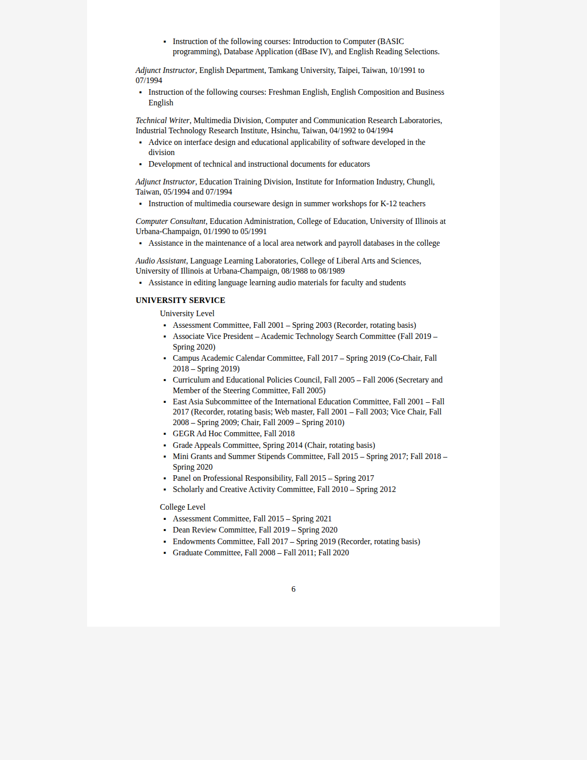Instruction of the following courses: Introduction to Computer (BASIC programming), Database Application (dBase IV), and English Reading Selections.
Adjunct Instructor, English Department, Tamkang University, Taipei, Taiwan, 10/1991 to 07/1994
Instruction of the following courses: Freshman English, English Composition and Business English
Technical Writer, Multimedia Division, Computer and Communication Research Laboratories, Industrial Technology Research Institute, Hsinchu, Taiwan, 04/1992 to 04/1994
Advice on interface design and educational applicability of software developed in the division
Development of technical and instructional documents for educators
Adjunct Instructor, Education Training Division, Institute for Information Industry, Chungli, Taiwan, 05/1994 and 07/1994
Instruction of multimedia courseware design in summer workshops for K-12 teachers
Computer Consultant, Education Administration, College of Education, University of Illinois at Urbana-Champaign, 01/1990 to 05/1991
Assistance in the maintenance of a local area network and payroll databases in the college
Audio Assistant, Language Learning Laboratories, College of Liberal Arts and Sciences, University of Illinois at Urbana-Champaign, 08/1988 to 08/1989
Assistance in editing language learning audio materials for faculty and students
UNIVERSITY SERVICE
University Level
Assessment Committee, Fall 2001 – Spring 2003 (Recorder, rotating basis)
Associate Vice President – Academic Technology Search Committee (Fall 2019 – Spring 2020)
Campus Academic Calendar Committee, Fall 2017 – Spring 2019 (Co-Chair, Fall 2018 – Spring 2019)
Curriculum and Educational Policies Council, Fall 2005 – Fall 2006 (Secretary and Member of the Steering Committee, Fall 2005)
East Asia Subcommittee of the International Education Committee, Fall 2001 – Fall 2017 (Recorder, rotating basis; Web master, Fall 2001 – Fall 2003; Vice Chair, Fall 2008 – Spring 2009; Chair, Fall 2009 – Spring 2010)
GEGR Ad Hoc Committee, Fall 2018
Grade Appeals Committee, Spring 2014 (Chair, rotating basis)
Mini Grants and Summer Stipends Committee, Fall 2015 – Spring 2017; Fall 2018 – Spring 2020
Panel on Professional Responsibility, Fall 2015 – Spring 2017
Scholarly and Creative Activity Committee, Fall 2010 – Spring 2012
College Level
Assessment Committee, Fall 2015 – Spring 2021
Dean Review Committee, Fall 2019 – Spring 2020
Endowments Committee, Fall 2017 – Spring 2019 (Recorder, rotating basis)
Graduate Committee, Fall 2008 – Fall 2011; Fall 2020
6